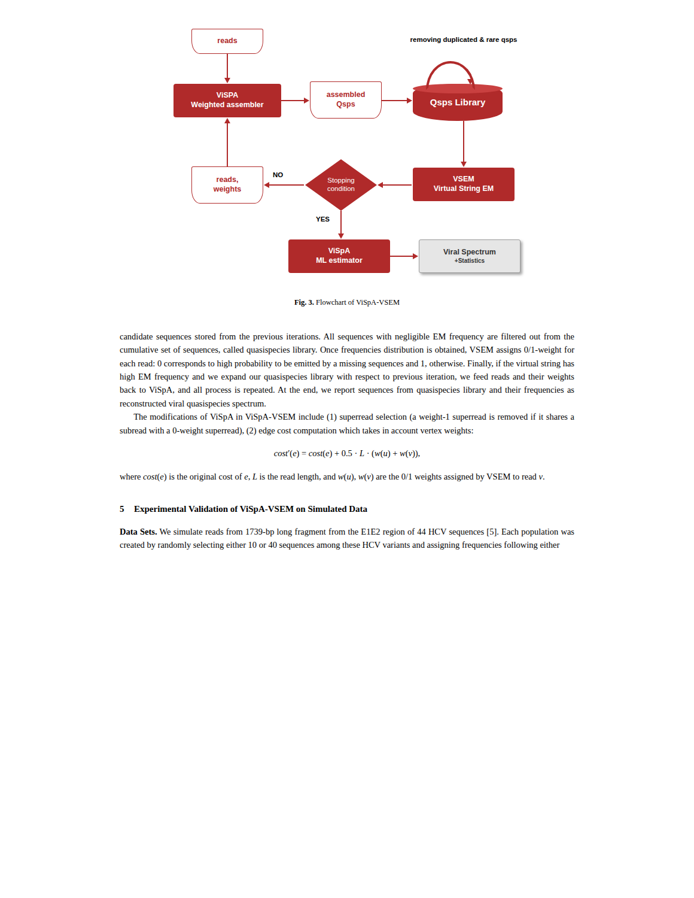reads
ViSPA
Weighted assembler
assembled
Qsps
Qsps Library
removing duplicated & rare qsps
reads,
weights
Stopping
condition
VSEM
Virtual String EM
ViSpA
ML estimator
Viral Spectrum
+Statistics
NO
YES
Fig. 3. Flowchart of ViSpA-VSEM
candidate sequences stored from the previous iterations. All sequences with negligible EM frequency are filtered out from the cumulative set of sequences, called quasispecies library. Once frequencies distribution is obtained, VSEM assigns 0/1-weight for each read: 0 corresponds to high probability to be emitted by a missing sequences and 1, otherwise. Finally, if the virtual string has high EM frequency and we expand our quasispecies library with respect to previous iteration, we feed reads and their weights back to ViSpA, and all process is repeated. At the end, we report sequences from quasispecies library and their frequencies as reconstructed viral quasispecies spectrum.
The modifications of ViSpA in ViSpA-VSEM include (1) superread selection (a weight-1 superread is removed if it shares a subread with a 0-weight superread), (2) edge cost computation which takes in account vertex weights:
cost′(e) = cost(e) + 0.5 · L · (w(u) + w(v)),
where cost(e) is the original cost of e, L is the read length, and w(u), w(v) are the 0/1 weights assigned by VSEM to read v.
5 Experimental Validation of ViSpA-VSEM on Simulated Data
Data Sets. We simulate reads from 1739-bp long fragment from the E1E2 region of 44 HCV sequences [5]. Each population was created by randomly selecting either 10 or 40 sequences among these HCV variants and assigning frequencies following either